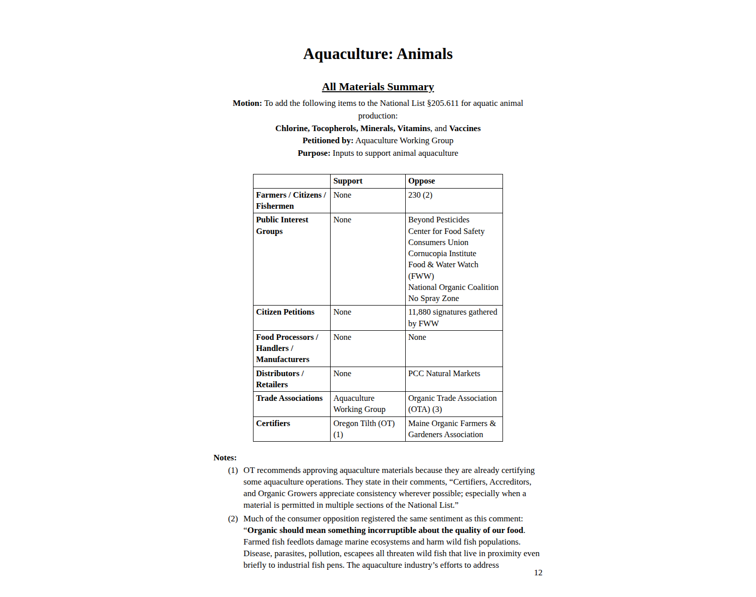Aquaculture: Animals
All Materials Summary
Motion: To add the following items to the National List §205.611 for aquatic animal production:
Chlorine, Tocopherols, Minerals, Vitamins, and Vaccines
Petitioned by: Aquaculture Working Group
Purpose: Inputs to support animal aquaculture
| | Support | Oppose |
| --- | --- | --- |
| Farmers / Citizens / Fishermen | None | 230 (2) |
| Public Interest Groups | None | Beyond Pesticides Center for Food Safety Consumers Union Cornucopia Institute Food & Water Watch (FWW) National Organic Coalition No Spray Zone |
| Citizen Petitions | None | 11,880 signatures gathered by FWW |
| Food Processors / Handlers / Manufacturers | None | None |
| Distributors / Retailers | None | PCC Natural Markets |
| Trade Associations | Aquaculture Working Group | Organic Trade Association (OTA) (3) |
| Certifiers | Oregon Tilth (OT) (1) | Maine Organic Farmers & Gardeners Association |
Notes:
(1) OT recommends approving aquaculture materials because they are already certifying some aquaculture operations. They state in their comments, “Certifiers, Accreditors, and Organic Growers appreciate consistency wherever possible; especially when a material is permitted in multiple sections of the National List.”
(2) Much of the consumer opposition registered the same sentiment as this comment: “Organic should mean something incorruptible about the quality of our food. Farmed fish feedlots damage marine ecosystems and harm wild fish populations. Disease, parasites, pollution, escapees all threaten wild fish that live in proximity even briefly to industrial fish pens. The aquaculture industry’s efforts to address
12